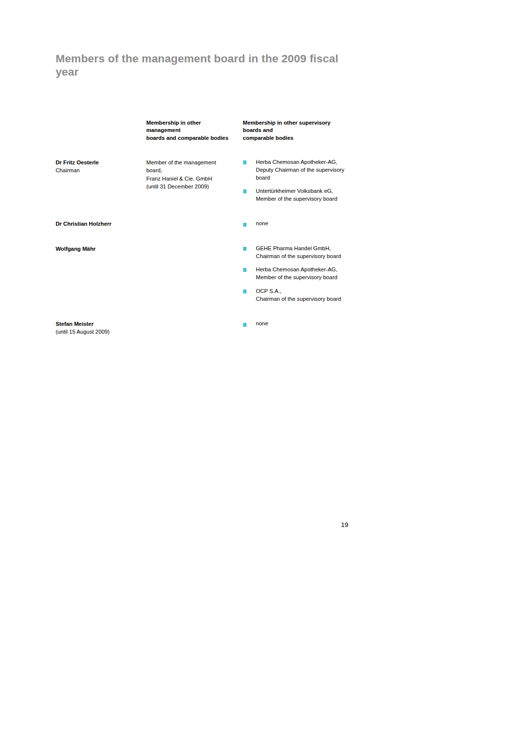Members of the management board in the 2009 fiscal year
| | Membership in other management boards and comparable bodies | Membership in other supervisory boards and comparable bodies |
| --- | --- | --- |
| Dr Fritz Oesterle Chairman | Member of the management board, Franz Haniel & Cie. GmbH (until 31 December 2009) | Herba Chemosan Apotheker-AG, Deputy Chairman of the supervisory board Untertürkheimer Volksbank eG, Member of the supervisory board |
| Dr Christian Holzherr | | none |
| Wolfgang Mähr | | GEHE Pharma Handel GmbH, Chairman of the supervisory board Herba Chemosan Apotheker-AG, Member of the supervisory board OCP S.A., Chairman of the supervisory board |
| Stefan Meister (until 15 August 2009) | | none |
19